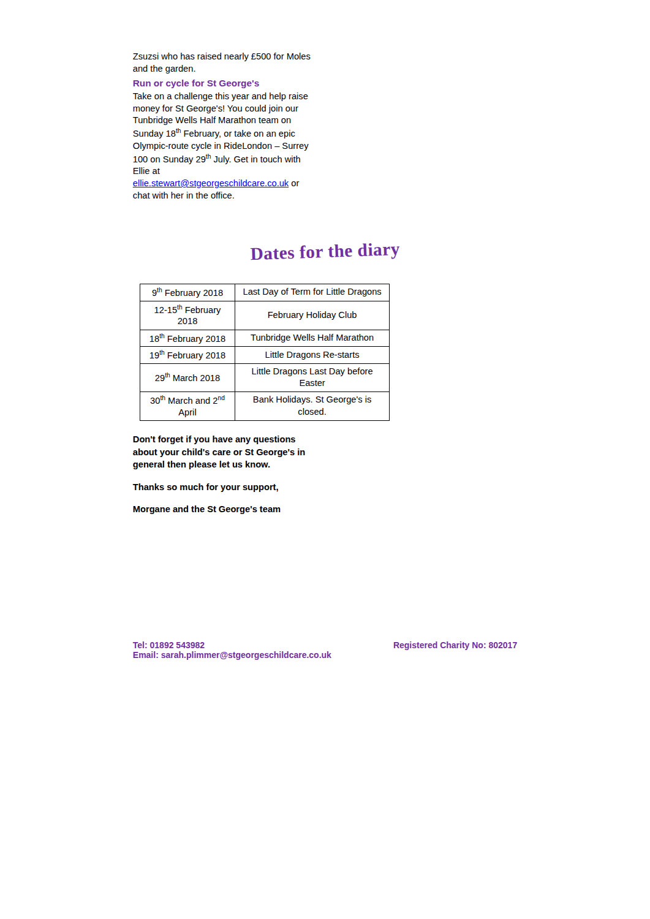Zsuzsi who has raised nearly £500 for Moles and the garden.
Run or cycle for St George's
Take on a challenge this year and help raise money for St George's! You could join our Tunbridge Wells Half Marathon team on Sunday 18th February, or take on an epic Olympic-route cycle in RideLondon – Surrey 100 on Sunday 29th July. Get in touch with Ellie at ellie.stewart@stgeorgeschildcare.co.uk or chat with her in the office.
Dates for the diary
| 9 th February 2018 | Last Day of Term for Little Dragons |
| 12-15 th February 2018 | February Holiday Club |
| 18 th February 2018 | Tunbridge Wells Half Marathon |
| 19 th February 2018 | Little Dragons Re-starts |
| 29 th March 2018 | Little Dragons Last Day before Easter |
| 30 th March and 2 nd April | Bank Holidays. St George's is closed. |
Don't forget if you have any questions about your child's care or St George's in general then please let us know.
Thanks so much for your support,
Morgane and the St George's team
Tel: 01892 543982
Email: sarah.plimmer@stgeorgeschildcare.co.uk
Registered Charity No: 802017